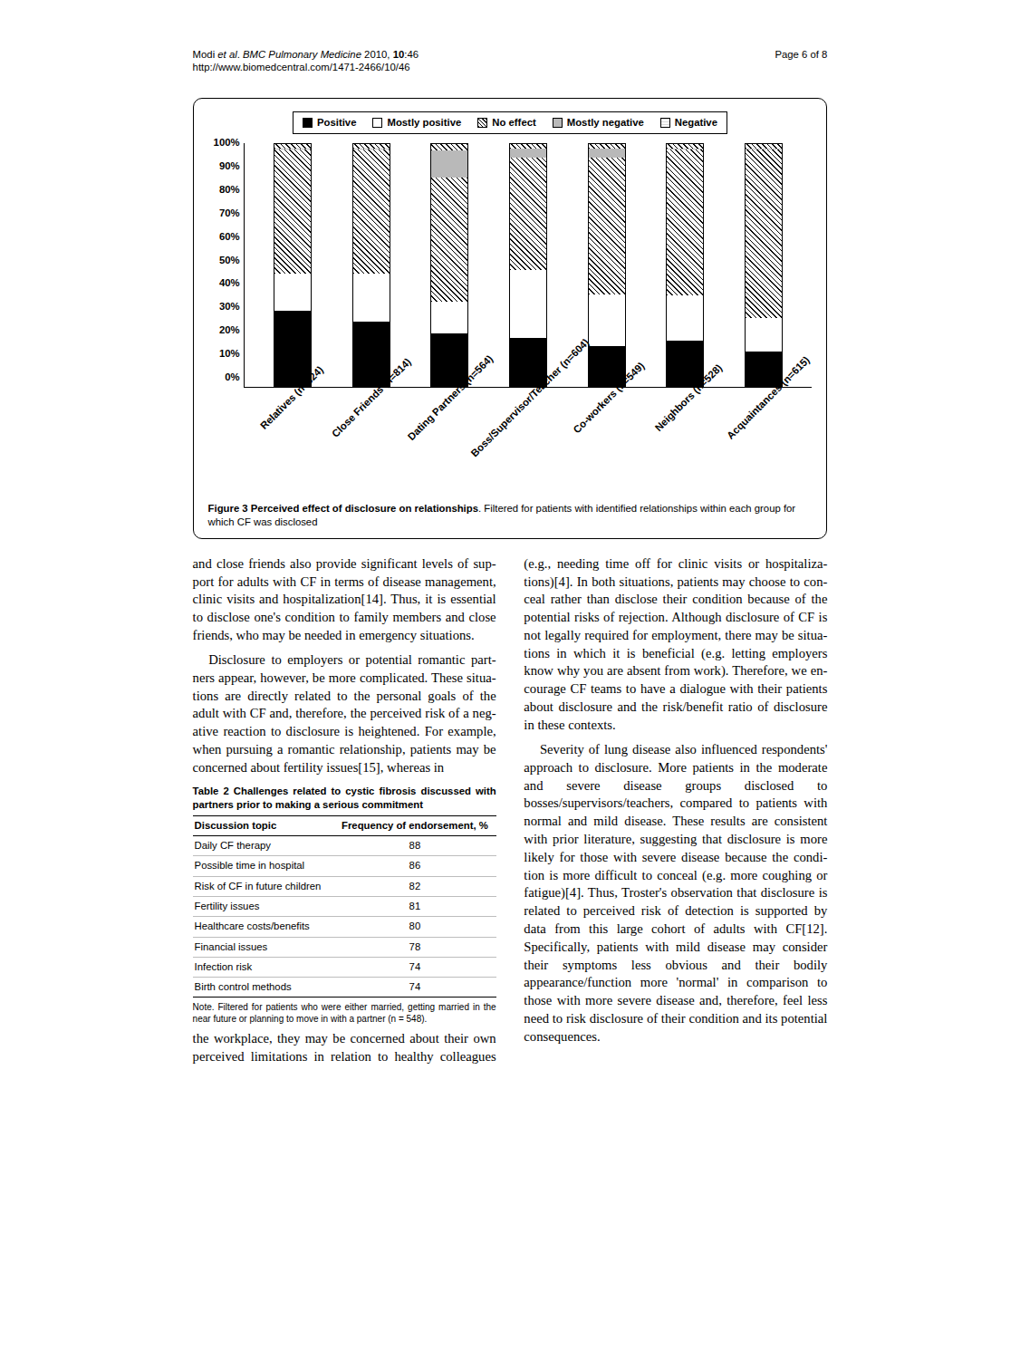Modi et al. BMC Pulmonary Medicine 2010, 10:46
http://www.biomedcentral.com/1471-2466/10/46
Page 6 of 8
Positive
Mostly positive
No effect
Mostly negative
Negative
100% 90% 80% 70% 60% 50% 40% 30% 20% 10% 0%
Relatives (n=824)
Close Friends (n=814)
Dating Partners (n=564)
Boss/Supervisor/Teacher (n=604)
Co-workers (n=549)
Neighbors (n=528)
Acquaintances (n=615)
Figure 3 Perceived effect of disclosure on relationships. Filtered for patients with identified relationships within each group for which CF was disclosed
and close friends also provide significant levels of support for adults with CF in terms of disease management, clinic visits and hospitalization[14]. Thus, it is essential to disclose one's condition to family members and close friends, who may be needed in emergency situations.
Disclosure to employers or potential romantic partners appear, however, be more complicated. These situations are directly related to the personal goals of the adult with CF and, therefore, the perceived risk of a negative reaction to disclosure is heightened. For example, when pursuing a romantic relationship, patients may be concerned about fertility issues[15], whereas in
Table 2 Challenges related to cystic fibrosis discussed with partners prior to making a serious commitment
| Discussion topic | Frequency of endorsement, % |
| --- | --- |
| Daily CF therapy | 88 |
| Possible time in hospital | 86 |
| Risk of CF in future children | 82 |
| Fertility issues | 81 |
| Healthcare costs/benefits | 80 |
| Financial issues | 78 |
| Infection risk | 74 |
| Birth control methods | 74 |
Note. Filtered for patients who were either married, getting married in the near future or planning to move in with a partner (n = 548).
the workplace, they may be concerned about their own perceived limitations in relation to healthy colleagues (e.g., needing time off for clinic visits or hospitalizations)[4]. In both situations, patients may choose to conceal rather than disclose their condition because of the potential risks of rejection. Although disclosure of CF is not legally required for employment, there may be situations in which it is beneficial (e.g. letting employers know why you are absent from work). Therefore, we encourage CF teams to have a dialogue with their patients about disclosure and the risk/benefit ratio of disclosure in these contexts.
Severity of lung disease also influenced respondents' approach to disclosure. More patients in the moderate and severe disease groups disclosed to bosses/supervisors/teachers, compared to patients with normal and mild disease. These results are consistent with prior literature, suggesting that disclosure is more likely for those with severe disease because the condition is more difficult to conceal (e.g. more coughing or fatigue)[4]. Thus, Troster's observation that disclosure is related to perceived risk of detection is supported by data from this large cohort of adults with CF[12]. Specifically, patients with mild disease may consider their symptoms less obvious and their bodily appearance/function more 'normal' in comparison to those with more severe disease and, therefore, feel less need to risk disclosure of their condition and its potential consequences.